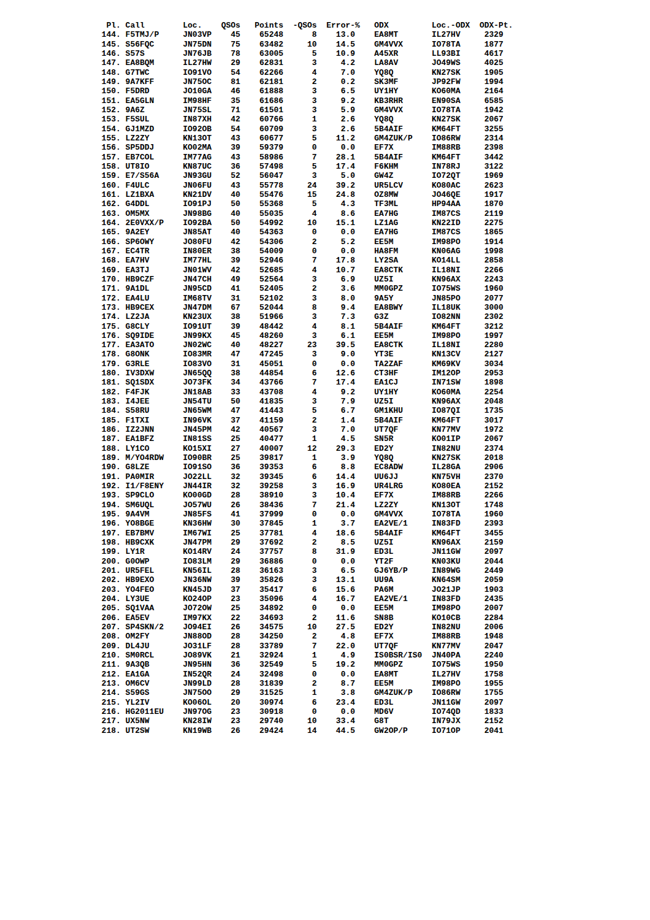Pl. Call        Loc.    QSOs   Points  -QSOs  Error-%   ODX         Loc.-ODX  ODX-Pt.
  144. F5TMJ/P     JN03VP    45    65248      8    13.0    EA8MT       IL27HV     2329
  145. S56FQC      JN75DN    75    63482     10    14.5    GM4VVX      IO78TA     1877
  146. S57S        JN76JB    78    63005      5    10.9    A45XR       LL93BI     4617
  147. EA8BQM      IL27HW    29    62831      3     4.2    LA8AV       JO49WS     4025
  148. G7TWC       IO91VO    54    62266      4     7.0    YQ8Q        KN27SK     1905
  149. 9A7KFF      JN75OC    81    62181      2     0.2    SK3MF       JP92FW     1994
  150. F5DRD       JO10GA    46    61888      3     6.5    UY1HY       KO60MA     2164
  151. EA5GLN      IM98HF    35    61686      3     9.2    KB3RHR      EN90SA     6585
  152. 9A6Z        JN75SL    71    61501      3     5.9    GM4VVX      IO78TA     1942
  153. F5SUL       IN87XH    42    60766      1     2.6    YQ8Q        KN27SK     2067
  154. GJ1MZD      IO92OB    54    60709      3     2.6    5B4AIF      KM64FT     3255
  155. LZ2ZY       KN13OT    43    60677      5    11.2    GM4ZUK/P    IO86RW     2314
  156. SP5DDJ      KO02MA    39    59379      0     0.0    EF7X        IM88RB     2398
  157. EB7COL      IM77AG    43    58986      7    28.1    5B4AIF      KM64FT     3442
  158. UT8IO       KN87UC    36    57498      5    17.4    F6KHM       IN78RJ     3122
  159. E7/S56A     JN93GU    52    56047      3     5.0    GW4Z        IO72QT     1969
  160. F4ULC       JN06FU    43    55778     24    39.2    UR5LCV      KO80AC     2623
  161. LZ1BXA      KN21DV    40    55476     15    24.8    OZ8MW       JO46QE     1917
  162. G4DDL       IO91PJ    50    55368      5     4.3    TF3ML       HP94AA     1870
  163. OM5MX       JN98BG    40    55035      4     8.6    EA7HG       IM87CS     2119
  164. 2E0VXX/P    IO92BA    50    54992     10    15.1    LZ1AG       KN22ID     2275
  165. 9A2EY       JN85AT    40    54363      0     0.0    EA7HG       IM87CS     1865
  166. SP6OWY      JO80FU    42    54306      2     5.2    EE5M        IM98PO     1914
  167. EC4TR       IN80ER    38    54009      0     0.0    HA8FM       KN06AG     1998
  168. EA7HV       IM77HL    39    52946      7    17.8    LY2SA       KO14LL     2858
  169. EA3TJ       JN01WV    42    52685      4    10.7    EA8CTK      IL18NI     2266
  170. HB9CZF      JN47CH    49    52564      3     6.9    UZ5I        KN96AX     2243
  171. 9A1DL       JN95CD    41    52405      2     3.6    MM0GPZ      IO75WS     1960
  172. EA4LU       IM68TV    31    52102      3     8.0    9A5Y        JN85PO     2077
  173. HB9CEX      JN47DM    67    52044      8     9.4    EA8BWY      IL18UK     3000
  174. LZ2JA       KN23UX    38    51966      3     7.3    G3Z         IO82NN     2302
  175. G8CLY       IO91UT    39    48442      4     8.1    5B4AIF      KM64FT     3212
  176. SQ9IDE      JN99KX    45    48260      3     6.1    EE5M        IM98PO     1997
  177. EA3ATO      JN02WC    40    48227     23    39.5    EA8CTK      IL18NI     2280
  178. G8ONK       IO83MR    47    47245      3     9.0    YT3E        KN13CV     2127
  179. G3RLE       IO83VO    31    45051      0     0.0    TA2ZAF      KM69KV     3034
  180. IV3DXW      JN65QQ    38    44854      6    12.6    CT3HF       IM12OP     2953
  181. SQ1SDX      JO73FK    34    43766      7    17.4    EA1CJ       IN71SW     1898
  182. F4FJK       JN18AB    33    43708      4     9.2    UY1HY       KO60MA     2254
  183. I4JEE       JN54TU    50    41835      3     7.9    UZ5I        KN96AX     2048
  184. S58RU       JN65WM    47    41443      5     6.7    GM1KHU      IO87QI     1735
  185. F1TXI       IN96VK    37    41159      2     1.4    5B4AIF      KM64FT     3017
  186. IZ2JNN      JN45PM    42    40567      3     7.0    UT7QF       KN77MV     1972
  187. EA1BFZ      IN81SS    25    40477      1     4.5    SN5R        KO01IP     2067
  188. LY1CO       KO15XI    27    40007     12    29.3    ED2Y        IN82NU     2374
  189. M/YO4RDW    IO90BR    25    39817      1     3.9    YQ8Q        KN27SK     2018
  190. G8LZE       IO91SO    36    39353      6     8.8    EC8ADW      IL28GA     2906
  191. PA0MIR      JO22LL    32    39345      6    14.4    UU6JJ       KN75VH     2370
  192. I1/F8ENY    JN44IR    32    39258      3    16.9    UR4LRG      KO80EA     2152
  193. SP9CLO      KO00GD    28    38910      3    10.4    EF7X        IM88RB     2266
  194. SM6UQL      JO57WU    26    38436      7    21.4    LZ2ZY       KN13OT     1748
  195. 9A4VM       JN85FS    41    37999      0     0.0    GM4VVX      IO78TA     1960
  196. YO8BGE      KN36HW    30    37845      1     3.7    EA2VE/1     IN83FD     2393
  197. EB7BMV      IM67WI    25    37781      4    18.6    5B4AIF      KM64FT     3455
  198. HB9CXK      JN47PM    29    37692      2     8.5    UZ5I        KN96AX     2159
  199. LY1R        KO14RV    24    37757      8    31.9    ED3L        JN11GW     2097
  200. G0OWP       IO83LM    29    36886      0     0.0    YT2F        KN03KU     2044
  201. UR5FEL      KN56IL    28    36163      3     6.5    GJ6YB/P     IN89WG     2449
  202. HB9EXO      JN36NW    39    35826      3    13.1    UU9A        KN64SM     2059
  203. YO4FEO      KN45JD    37    35417      6    15.6    PA6M        JO21JP     1903
  204. LY3UE       KO24OP    23    35096      4    16.7    EA2VE/1     IN83FD     2435
  205. SQ1VAA      JO72OW    25    34892      0     0.0    EE5M        IM98PO     2007
  206. EA5EV       IM97KX    22    34693      2    11.6    SN8B        KO10CB     2284
  207. SP4SKN/2    JO94EI    26    34575     10    27.5    ED2Y        IN82NU     2006
  208. OM2FY       JN88OD    28    34250      2     4.8    EF7X        IM88RB     1948
  209. DL4JU       JO31LF    28    33789      7    22.0    UT7QF       KN77MV     2047
  210. SM0RCL      JO89VK    21    32924      1     4.9    IS0BSR/IS0  JN40PA     2240
  211. 9A3QB       JN95HN    36    32549      5    19.2    MM0GPZ      IO75WS     1950
  212. EA1GA       IN52QR    24    32498      0     0.0    EA8MT       IL27HV     1758
  213. OM6CV       JN99LD    28    31839      2     8.7    EE5M        IM98PO     1955
  214. S59GS       JN75OO    29    31525      1     3.8    GM4ZUK/P    IO86RW     1755
  215. YL2IV       KO06OL    20    30974      6    23.4    ED3L        JN11GW     2097
  216. HG2011EU    JN97OG    23    30918      0     0.0    MD6V        IO74QD     1833
  217. UX5NW       KN28IW    23    29740     10    33.4    G8T         IN79JX     2152
  218. UT2SW       KN19WB    26    29424     14    44.5    GW2OP/P     IO71OP     2041